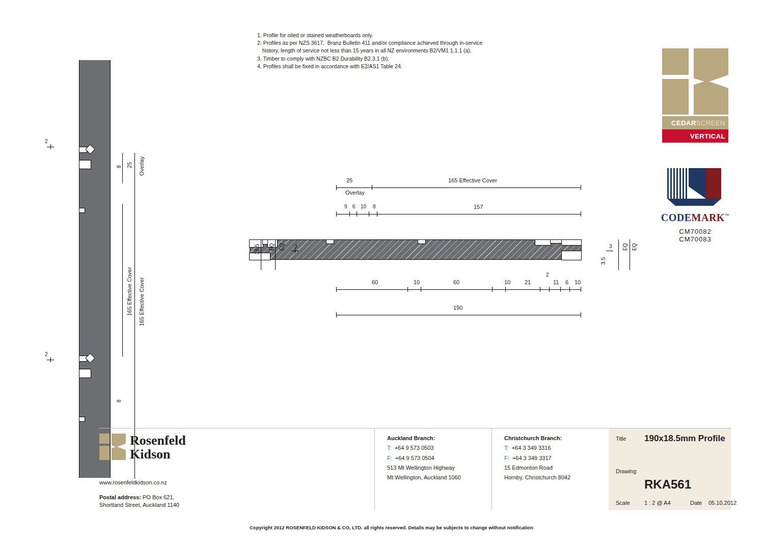1. Profile for oiled or stained weatherboards only.
2. Profiles as per NZS 3617, Branz Bulletin 411 and/or compliance achieved through in-service
history, length of service not less than 15 years in all NZ environments B2/VM1 1.1.1 (a).
3. Timber to comply with NZBC B2 Durability B2.3.1 (b).
4. Profiles shall be fixed in accordance with E2/AS1 Table 24.
2
2
8
8
25
Overlay
165 Effective Cover
165 Effective Cover
25
165 Effective Cover
Overlay
9
6
10
8
157
18.5
EQ
EQ
3
3
3.5
EQ
EQ
60
10
60
10
21
2
11
6
10
190
CEDAR SCREEN
VERTICAL
CODE MARK™
CM70082
CM70083
Rosenfeld
Kidson
www.rosenfeldkidson.co.nz
Postal address: PO Box 621,
Shortland Street, Auckland 1140
Auckland Branch:
T: +64 9 573 0503
F: +64 9 573 0504
513 Mt Wellington Highway
Mt Wellington, Auckland 1060
Christchurch Branch:
T: +64 3 349 3316
F: +64 3 349 3317
15 Edmonton Road
Hornby, Christchurch 8042
Title
190x18.5mm Profile
Drawing
RKA561
Scale
1 : 2 @ A4
Date
05.10.2012
Copyright 2012 ROSENFELD KIDSON & CO, LTD. all rights reserved. Details may be subjects to change without notification